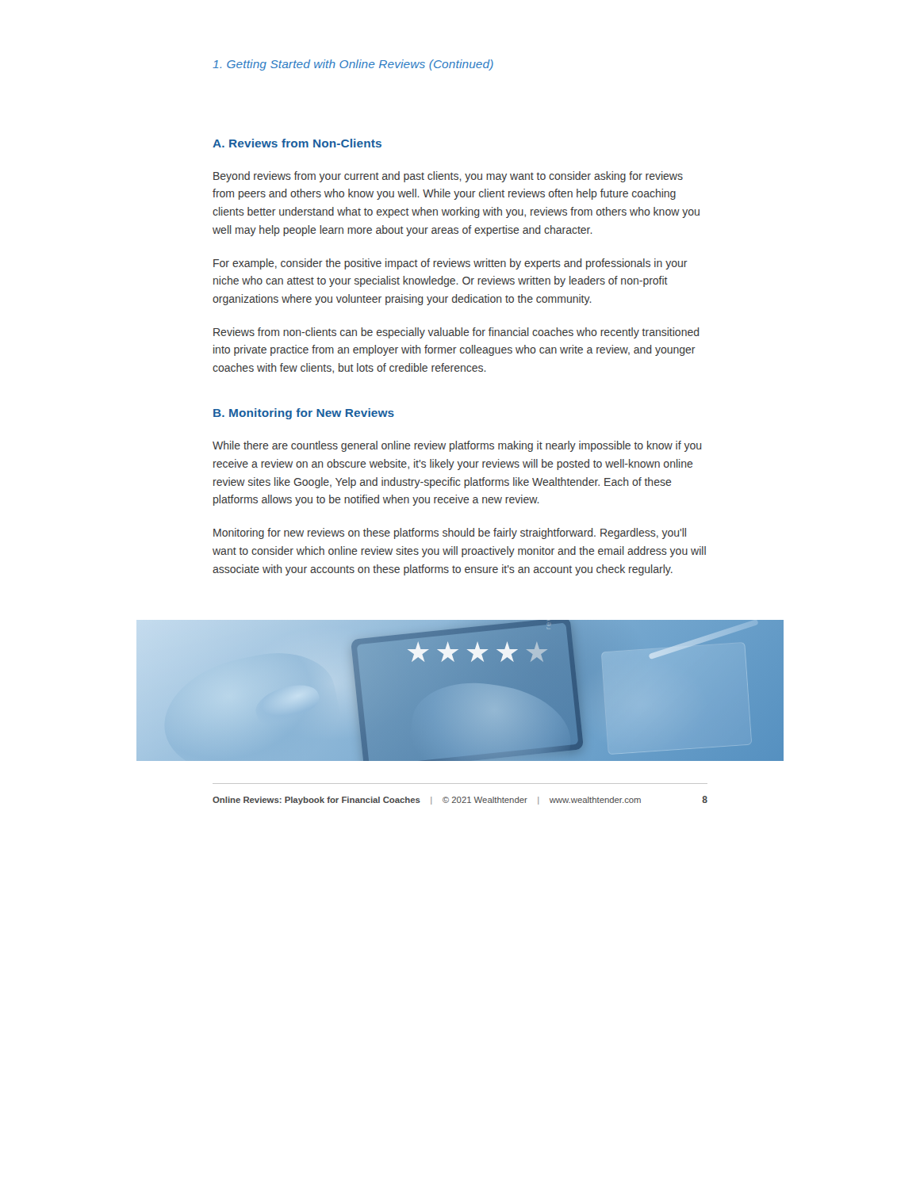1. Getting Started with Online Reviews (Continued)
A. Reviews from Non-Clients
Beyond reviews from your current and past clients, you may want to consider asking for reviews from peers and others who know you well. While your client reviews often help future coaching clients better understand what to expect when working with you, reviews from others who know you well may help people learn more about your areas of expertise and character.
For example, consider the positive impact of reviews written by experts and professionals in your niche who can attest to your specialist knowledge. Or reviews written by leaders of non-profit organizations where you volunteer praising your dedication to the community.
Reviews from non-clients can be especially valuable for financial coaches who recently transitioned into private practice from an employer with former colleagues who can write a review, and younger coaches with few clients, but lots of credible references.
B. Monitoring for New Reviews
While there are countless general online review platforms making it nearly impossible to know if you receive a review on an obscure website, it's likely your reviews will be posted to well-known online review sites like Google, Yelp and industry-specific platforms like Wealthtender. Each of these platforms allows you to be notified when you receive a new review.
Monitoring for new reviews on these platforms should be fairly straightforward. Regardless, you'll want to consider which online review sites you will proactively monitor and the email address you will associate with your accounts on these platforms to ensure it's an account you check regularly.
reviews
Online Reviews: Playbook for Financial Coaches|© 2021 Wealthtender|www.wealthtender.com
8